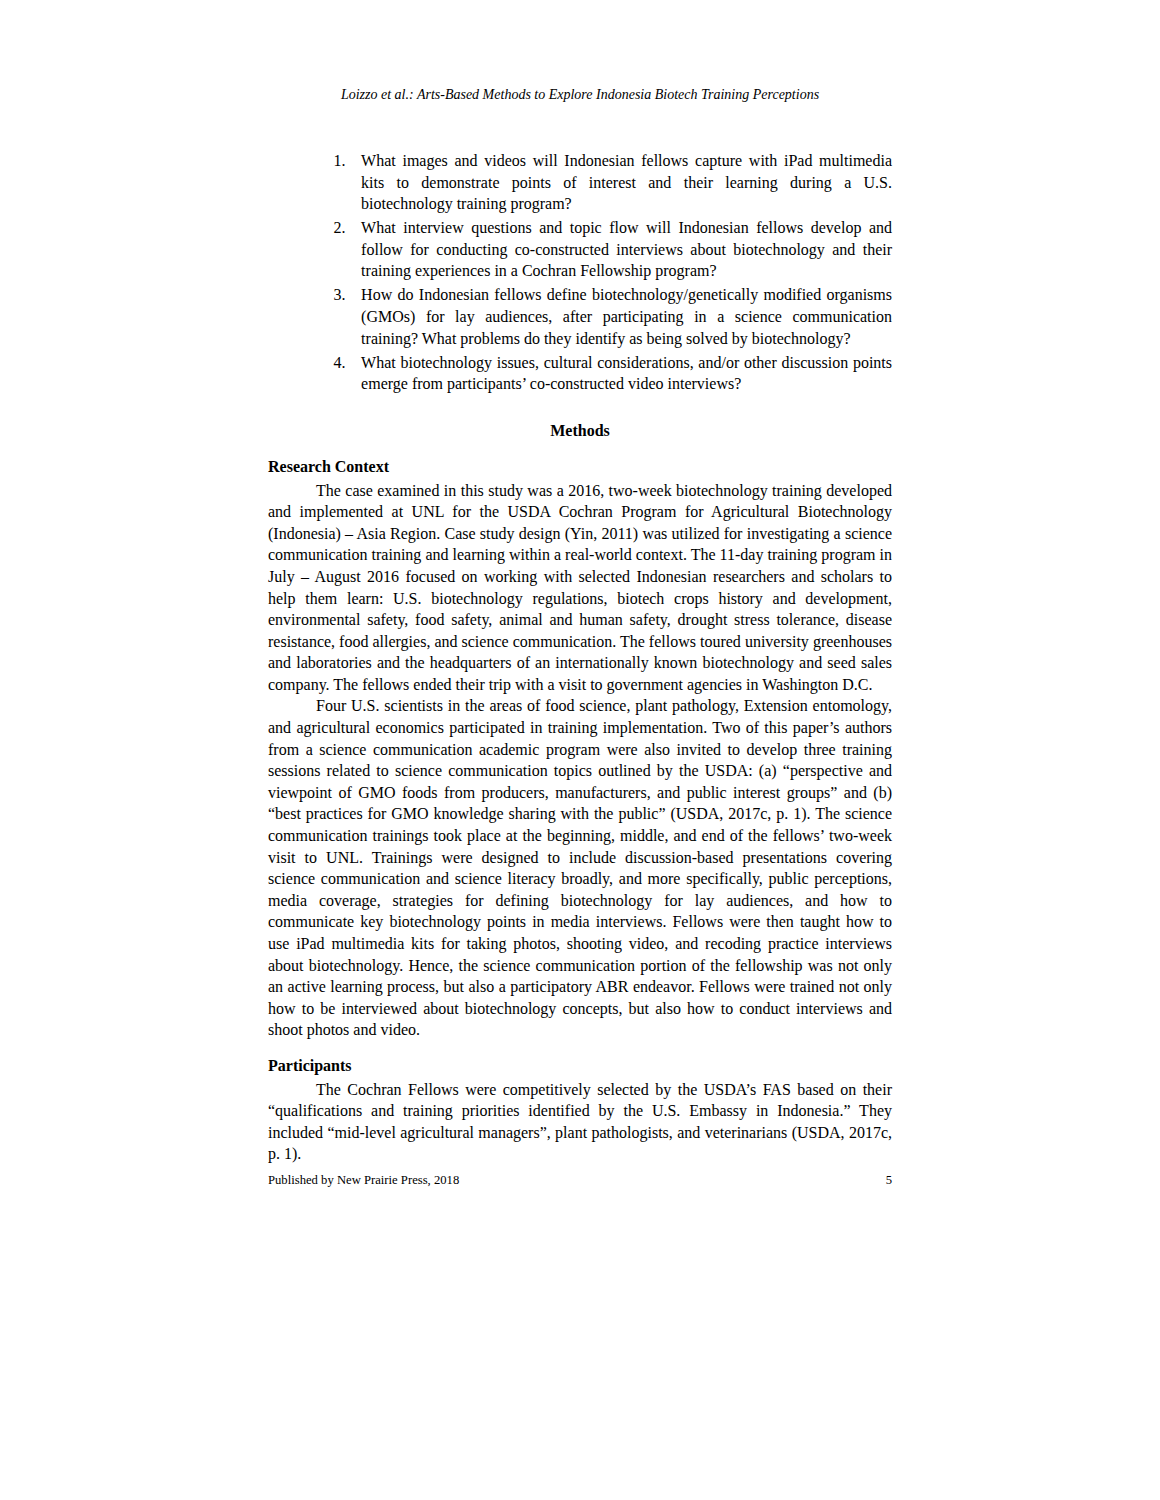Loizzo et al.: Arts-Based Methods to Explore Indonesia Biotech Training Perceptions
What images and videos will Indonesian fellows capture with iPad multimedia kits to demonstrate points of interest and their learning during a U.S. biotechnology training program?
What interview questions and topic flow will Indonesian fellows develop and follow for conducting co-constructed interviews about biotechnology and their training experiences in a Cochran Fellowship program?
How do Indonesian fellows define biotechnology/genetically modified organisms (GMOs) for lay audiences, after participating in a science communication training? What problems do they identify as being solved by biotechnology?
What biotechnology issues, cultural considerations, and/or other discussion points emerge from participants’ co-constructed video interviews?
Methods
Research Context
The case examined in this study was a 2016, two-week biotechnology training developed and implemented at UNL for the USDA Cochran Program for Agricultural Biotechnology (Indonesia) – Asia Region. Case study design (Yin, 2011) was utilized for investigating a science communication training and learning within a real-world context. The 11-day training program in July – August 2016 focused on working with selected Indonesian researchers and scholars to help them learn: U.S. biotechnology regulations, biotech crops history and development, environmental safety, food safety, animal and human safety, drought stress tolerance, disease resistance, food allergies, and science communication. The fellows toured university greenhouses and laboratories and the headquarters of an internationally known biotechnology and seed sales company. The fellows ended their trip with a visit to government agencies in Washington D.C.
Four U.S. scientists in the areas of food science, plant pathology, Extension entomology, and agricultural economics participated in training implementation. Two of this paper’s authors from a science communication academic program were also invited to develop three training sessions related to science communication topics outlined by the USDA: (a) “perspective and viewpoint of GMO foods from producers, manufacturers, and public interest groups” and (b) “best practices for GMO knowledge sharing with the public” (USDA, 2017c, p. 1). The science communication trainings took place at the beginning, middle, and end of the fellows’ two-week visit to UNL. Trainings were designed to include discussion-based presentations covering science communication and science literacy broadly, and more specifically, public perceptions, media coverage, strategies for defining biotechnology for lay audiences, and how to communicate key biotechnology points in media interviews. Fellows were then taught how to use iPad multimedia kits for taking photos, shooting video, and recoding practice interviews about biotechnology. Hence, the science communication portion of the fellowship was not only an active learning process, but also a participatory ABR endeavor. Fellows were trained not only how to be interviewed about biotechnology concepts, but also how to conduct interviews and shoot photos and video.
Participants
The Cochran Fellows were competitively selected by the USDA’s FAS based on their “qualifications and training priorities identified by the U.S. Embassy in Indonesia.” They included “mid-level agricultural managers”, plant pathologists, and veterinarians (USDA, 2017c, p. 1).
Published by New Prairie Press, 2018 5